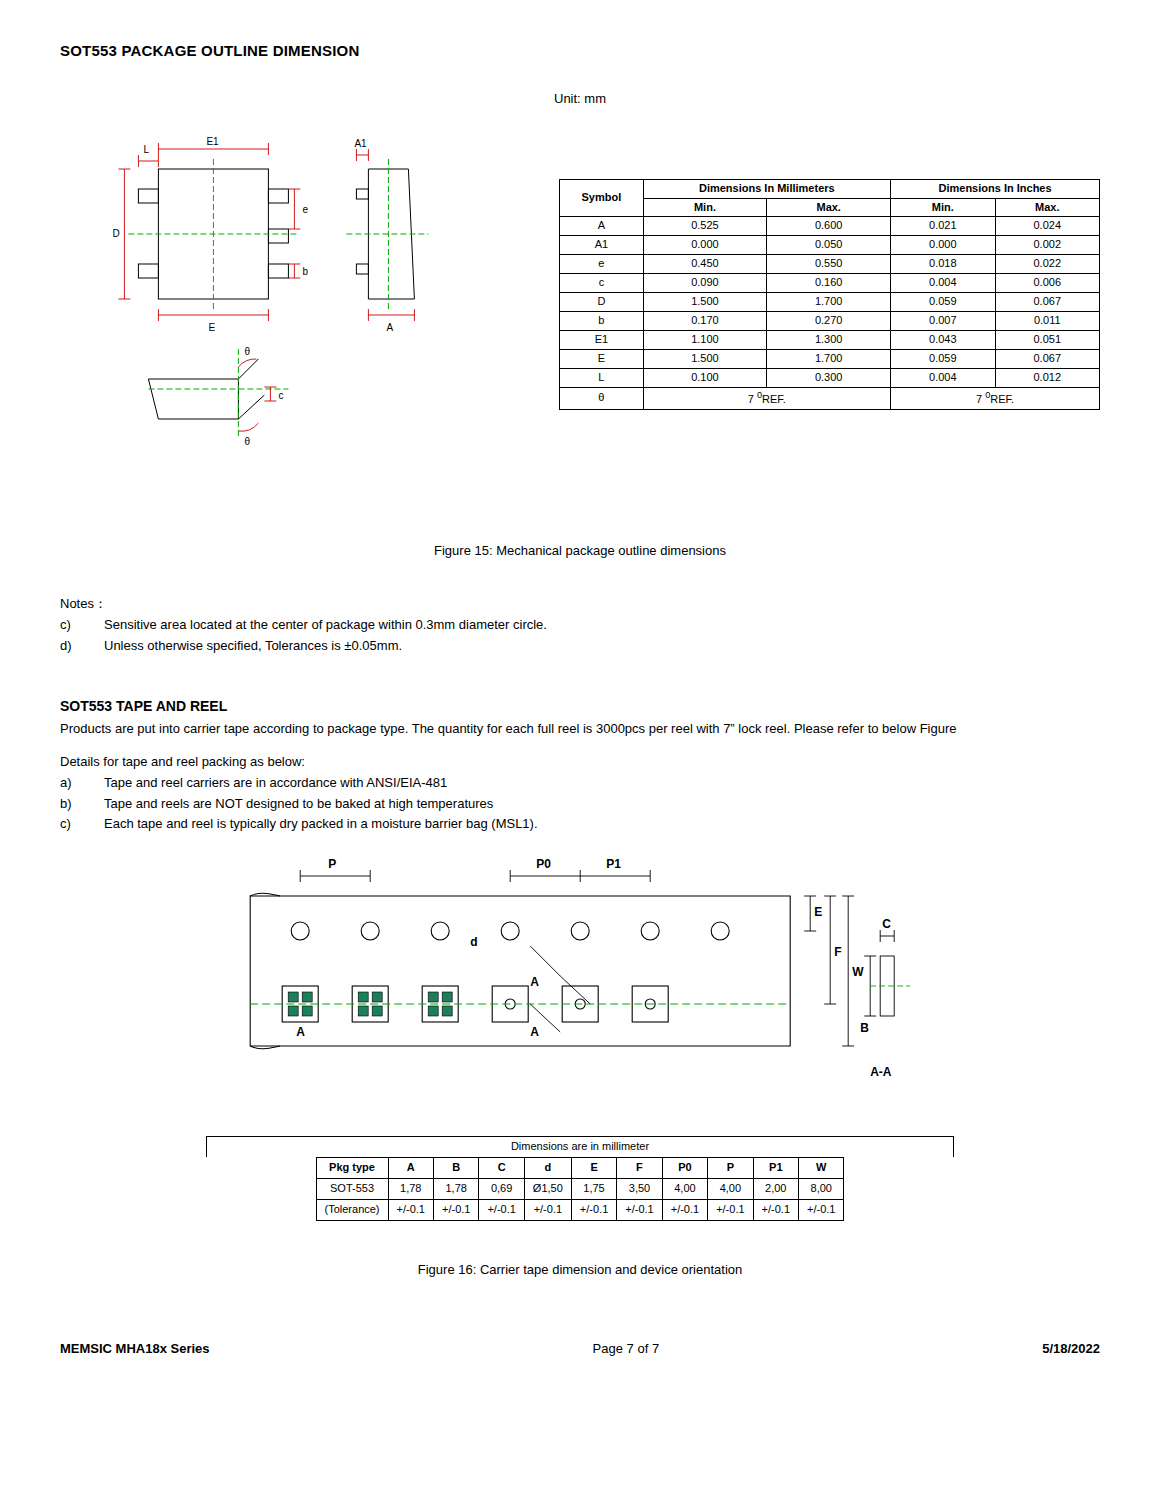SOT553 PACKAGE OUTLINE DIMENSION
Unit: mm
L E1 D E e b A1 A θ θ c
| Symbol | Dimensions In Millimeters | Dimensions In Inches |
| --- | --- | --- |
| Min. | Max. | Min. | Max. |
| A | 0.525 | 0.600 | 0.021 | 0.024 |
| A1 | 0.000 | 0.050 | 0.000 | 0.002 |
| e | 0.450 | 0.550 | 0.018 | 0.022 |
| c | 0.090 | 0.160 | 0.004 | 0.006 |
| D | 1.500 | 1.700 | 0.059 | 0.067 |
| b | 0.170 | 0.270 | 0.007 | 0.011 |
| E1 | 1.100 | 1.300 | 0.043 | 0.051 |
| E | 1.500 | 1.700 | 0.059 | 0.067 |
| L | 0.100 | 0.300 | 0.004 | 0.012 |
| θ | 7 0 REF. | 7 0 REF. |
Figure 15: Mechanical package outline dimensions
Notes：
c) Sensitive area located at the center of package within 0.3mm diameter circle.
d) Unless otherwise specified, Tolerances is ±0.05mm.
SOT553 TAPE AND REEL
Products are put into carrier tape according to package type. The quantity for each full reel is 3000pcs per reel with 7” lock reel. Please refer to below Figure
Details for tape and reel packing as below:
a) Tape and reel carriers are in accordance with ANSI/EIA-481
b) Tape and reels are NOT designed to be baked at high temperatures
c) Each tape and reel is typically dry packed in a moisture barrier bag (MSL1).
P P0 P1 E F W C B A A A d A-A
Dimensions are in millimeter
| Pkg type | A | B | C | d | E | F | P0 | P | P1 | W |
| --- | --- | --- | --- | --- | --- | --- | --- | --- | --- | --- |
| SOT-553 | 1,78 | 1,78 | 0,69 | Ø1,50 | 1,75 | 3,50 | 4,00 | 4,00 | 2,00 | 8,00 |
| (Tolerance) | +/-0.1 | +/-0.1 | +/-0.1 | +/-0.1 | +/-0.1 | +/-0.1 | +/-0.1 | +/-0.1 | +/-0.1 | +/-0.1 |
Figure 16: Carrier tape dimension and device orientation
MEMSIC MHA18x Series
Page 7 of 7
5/18/2022